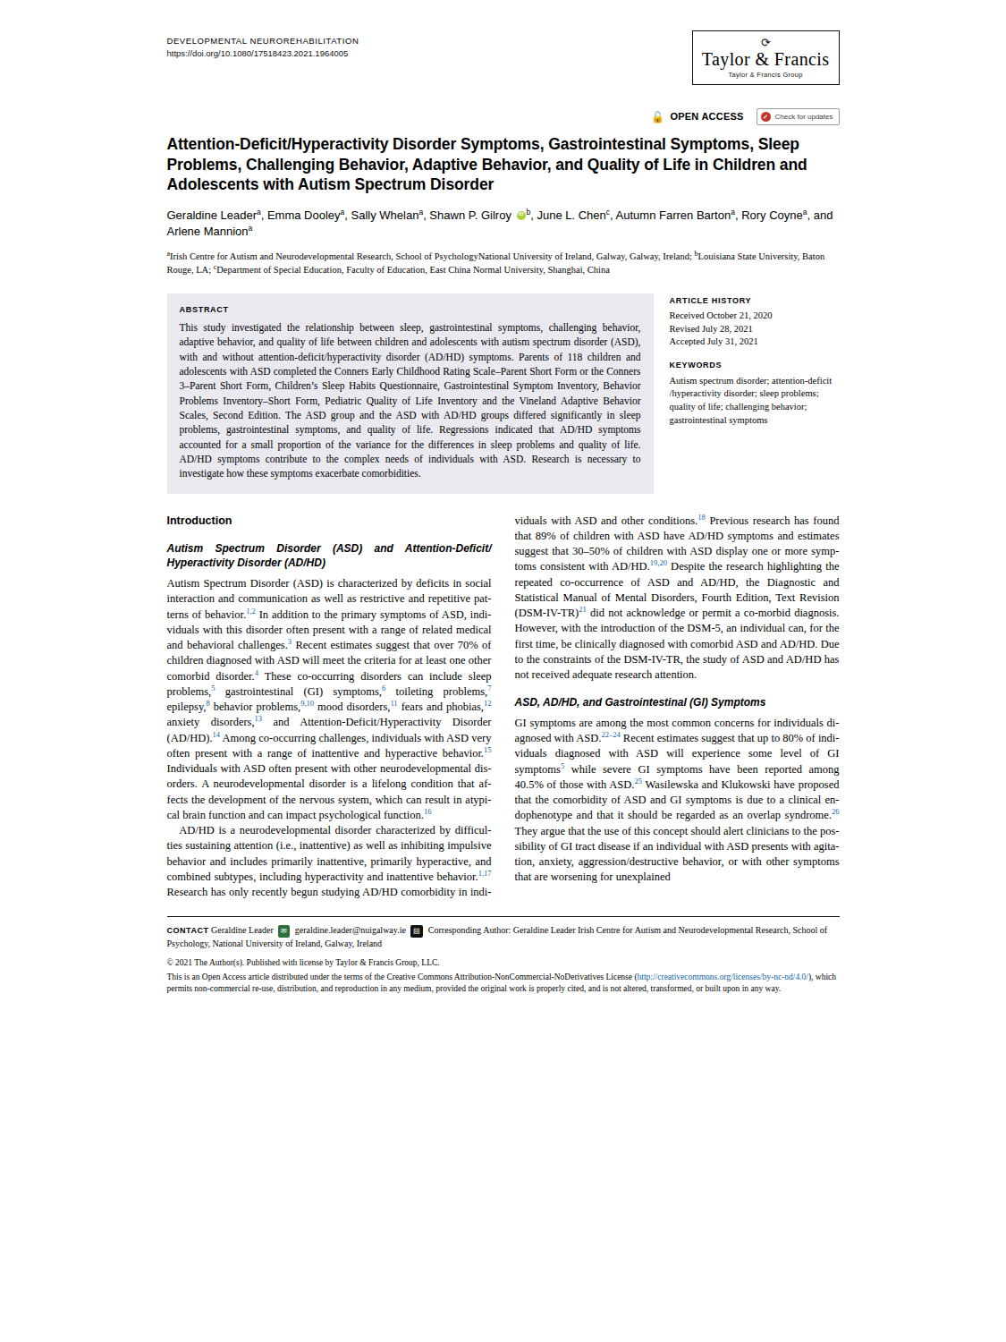Developmental Neurorehabilitation
https://doi.org/10.1080/17518423.2021.1964005
⟳
Taylor & Francis
Taylor & Francis Group
🔓 OPEN ACCESS
✓ Check for updates
Attention-Deficit/Hyperactivity Disorder Symptoms, Gastrointestinal Symptoms, Sleep Problems, Challenging Behavior, Adaptive Behavior, and Quality of Life in Children and Adolescents with Autism Spectrum Disorder
Geraldine Leadera, Emma Dooleya, Sally Whelana, Shawn P. Gilroy b, June L. Chenc, Autumn Farren Bartona, Rory Coynea, and Arlene Manniona
aIrish Centre for Autism and Neurodevelopmental Research, School of PsychologyNational University of Ireland, Galway, Galway, Ireland; bLouisiana State University, Baton Rouge, LA; cDepartment of Special Education, Faculty of Education, East China Normal University, Shanghai, China
ABSTRACT
This study investigated the relationship between sleep, gastrointestinal symptoms, challenging behavior, adaptive behavior, and quality of life between children and adolescents with autism spectrum disorder (ASD), with and without attention-deficit/hyperactivity disorder (AD/HD) symptoms. Parents of 118 children and adolescents with ASD completed the Conners Early Childhood Rating Scale–Parent Short Form or the Conners 3–Parent Short Form, Children’s Sleep Habits Questionnaire, Gastrointestinal Symptom Inventory, Behavior Problems Inventory–Short Form, Pediatric Quality of Life Inventory and the Vineland Adaptive Behavior Scales, Second Edition. The ASD group and the ASD with AD/HD groups differed significantly in sleep problems, gastrointestinal symptoms, and quality of life. Regressions indicated that AD/HD symptoms accounted for a small proportion of the variance for the differences in sleep problems and quality of life. AD/HD symptoms contribute to the complex needs of individuals with ASD. Research is necessary to investigate how these symptoms exacerbate comorbidities.
ARTICLE HISTORY
Received October 21, 2020
Revised July 28, 2021
Accepted July 31, 2021
KEYWORDS
Autism spectrum disorder; attention-deficit /hyperactivity disorder; sleep problems; quality of life; challenging behavior; gastrointestinal symptoms
Introduction
Autism Spectrum Disorder (ASD) and Attention-Deficit/ Hyperactivity Disorder (AD/HD)
Autism Spectrum Disorder (ASD) is characterized by deficits in social interaction and communication as well as restrictive and repetitive patterns of behavior.1,2 In addition to the primary symptoms of ASD, individuals with this disorder often present with a range of related medical and behavioral challenges.3 Recent estimates suggest that over 70% of children diagnosed with ASD will meet the criteria for at least one other comorbid disorder.4 These co-occurring disorders can include sleep problems,5 gastrointestinal (GI) symptoms,6 toileting problems,7 epilepsy,8 behavior problems,9,10 mood disorders,11 fears and phobias,12 anxiety disorders,13 and Attention-Deficit/Hyperactivity Disorder (AD/HD).14 Among co-occurring challenges, individuals with ASD very often present with a range of inattentive and hyperactive behavior.15 Individuals with ASD often present with other neurodevelopmental disorders. A neurodevelopmental disorder is a lifelong condition that affects the development of the nervous system, which can result in atypical brain function and can impact psychological function.16
AD/HD is a neurodevelopmental disorder characterized by difficulties sustaining attention (i.e., inattentive) as well as inhibiting impulsive behavior and includes primarily inattentive, primarily hyperactive, and combined subtypes, including hyperactivity and inattentive behavior.1,17 Research has only recently begun studying AD/HD comorbidity in individuals with ASD and other conditions.18 Previous research has found that 89% of children with ASD have AD/HD symptoms and estimates suggest that 30–50% of children with ASD display one or more symptoms consistent with AD/HD.19,20 Despite the research highlighting the repeated co-occurrence of ASD and AD/HD, the Diagnostic and Statistical Manual of Mental Disorders, Fourth Edition, Text Revision (DSM-IV-TR)21 did not acknowledge or permit a co-morbid diagnosis. However, with the introduction of the DSM-5, an individual can, for the first time, be clinically diagnosed with comorbid ASD and AD/HD. Due to the constraints of the DSM-IV-TR, the study of ASD and AD/HD has not received adequate research attention.
ASD, AD/HD, and Gastrointestinal (GI) Symptoms
GI symptoms are among the most common concerns for individuals diagnosed with ASD.22–24 Recent estimates suggest that up to 80% of individuals diagnosed with ASD will experience some level of GI symptoms5 while severe GI symptoms have been reported among 40.5% of those with ASD.25 Wasilewska and Klukowski have proposed that the comorbidity of ASD and GI symptoms is due to a clinical endophenotype and that it should be regarded as an overlap syndrome.26 They argue that the use of this concept should alert clinicians to the possibility of GI tract disease if an individual with ASD presents with agitation, anxiety, aggression/destructive behavior, or with other symptoms that are worsening for unexplained
CONTACT Geraldine Leader ✉ geraldine.leader@nuigalway.ie ▤ Corresponding Author: Geraldine Leader Irish Centre for Autism and Neurodevelopmental Research, School of Psychology, National University of Ireland, Galway, Ireland
© 2021 The Author(s). Published with license by Taylor & Francis Group, LLC.
This is an Open Access article distributed under the terms of the Creative Commons Attribution-NonCommercial-NoDerivatives License (http://creativecommons.org/licenses/by-nc-nd/4.0/), which permits non-commercial re-use, distribution, and reproduction in any medium, provided the original work is properly cited, and is not altered, transformed, or built upon in any way.